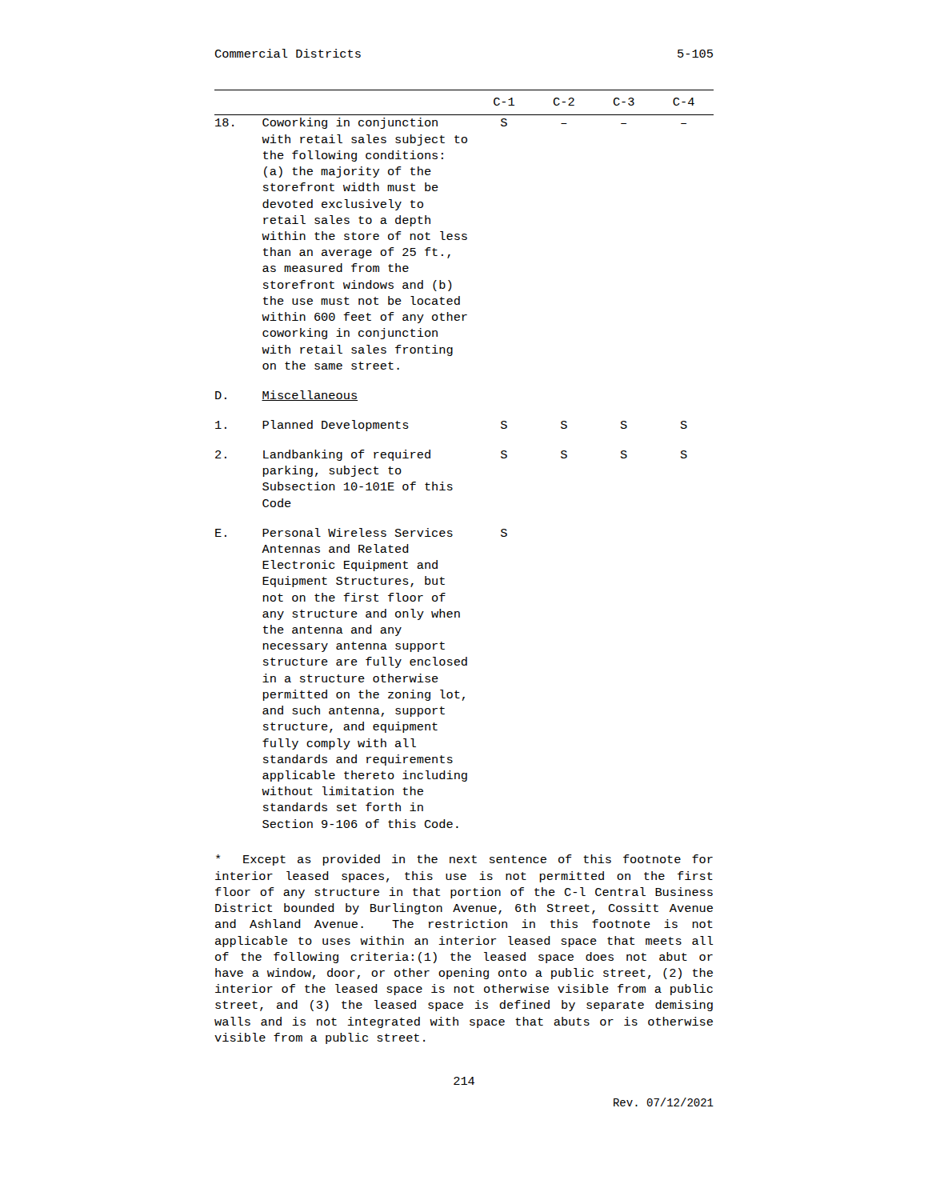Commercial Districts
5-105
| | | C-1 | C-2 | C-3 | C-4 |
| 18. | Coworking in conjunction with retail sales subject to the following conditions: (a) the majority of the storefront width must be devoted exclusively to retail sales to a depth within the store of not less than an average of 25 ft., as measured from the storefront windows and (b) the use must not be located within 600 feet of any other coworking in conjunction with retail sales fronting on the same street. | S | – | – | – |
| D. | Miscellaneous | | | | |
| 1. | Planned Developments | S | S | S | S |
| 2. | Landbanking of required parking, subject to Subsection 10-101E of this Code | S | S | S | S |
| E. | Personal Wireless Services Antennas and Related Electronic Equipment and Equipment Structures, but not on the first floor of any structure and only when the antenna and any necessary antenna support structure are fully enclosed in a structure otherwise permitted on the zoning lot, and such antenna, support structure, and equipment fully comply with all standards and requirements applicable thereto including without limitation the standards set forth in Section 9-106 of this Code. | S | | | |
* Except as provided in the next sentence of this footnote for interior leased spaces, this use is not permitted on the first floor of any structure in that portion of the C-l Central Business District bounded by Burlington Avenue, 6th Street, Cossitt Avenue and Ashland Avenue. The restriction in this footnote is not applicable to uses within an interior leased space that meets all of the following criteria:(1) the leased space does not abut or have a window, door, or other opening onto a public street, (2) the interior of the leased space is not otherwise visible from a public street, and (3) the leased space is defined by separate demising walls and is not integrated with space that abuts or is otherwise visible from a public street.
214
Rev. 07/12/2021